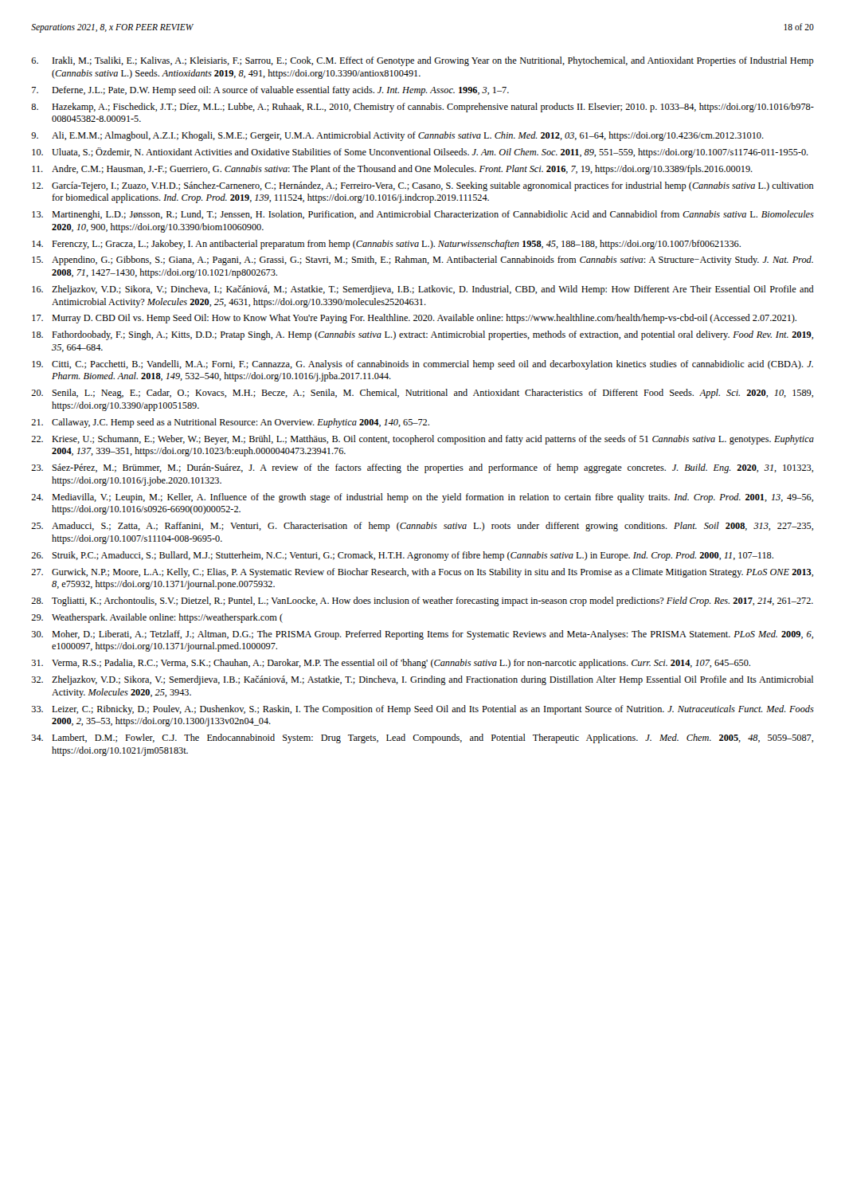Separations 2021, 8, x FOR PEER REVIEW 18 of 20
Irakli, M.; Tsaliki, E.; Kalivas, A.; Kleisiaris, F.; Sarrou, E.; Cook, C.M. Effect of Genotype and Growing Year on the Nutritional, Phytochemical, and Antioxidant Properties of Industrial Hemp (Cannabis sativa L.) Seeds. Antioxidants 2019, 8, 491, https://doi.org/10.3390/antiox8100491.
Deferne, J.L.; Pate, D.W. Hemp seed oil: A source of valuable essential fatty acids. J. Int. Hemp. Assoc. 1996, 3, 1–7.
Hazekamp, A.; Fischedick, J.T.; Díez, M.L.; Lubbe, A.; Ruhaak, R.L., 2010, Chemistry of cannabis. Comprehensive natural products II. Elsevier; 2010. p. 1033–84, https://doi.org/10.1016/b978-008045382-8.00091-5.
Ali, E.M.M.; Almagboul, A.Z.I.; Khogali, S.M.E.; Gergeir, U.M.A. Antimicrobial Activity of Cannabis sativa L. Chin. Med. 2012, 03, 61–64, https://doi.org/10.4236/cm.2012.31010.
Uluata, S.; Özdemir, N. Antioxidant Activities and Oxidative Stabilities of Some Unconventional Oilseeds. J. Am. Oil Chem. Soc. 2011, 89, 551–559, https://doi.org/10.1007/s11746-011-1955-0.
Andre, C.M.; Hausman, J.-F.; Guerriero, G. Cannabis sativa: The Plant of the Thousand and One Molecules. Front. Plant Sci. 2016, 7, 19, https://doi.org/10.3389/fpls.2016.00019.
García-Tejero, I.; Zuazo, V.H.D.; Sánchez-Carnenero, C.; Hernández, A.; Ferreiro-Vera, C.; Casano, S. Seeking suitable agronomical practices for industrial hemp (Cannabis sativa L.) cultivation for biomedical applications. Ind. Crop. Prod. 2019, 139, 111524, https://doi.org/10.1016/j.indcrop.2019.111524.
Martinenghi, L.D.; Jønsson, R.; Lund, T.; Jenssen, H. Isolation, Purification, and Antimicrobial Characterization of Cannabidiolic Acid and Cannabidiol from Cannabis sativa L. Biomolecules 2020, 10, 900, https://doi.org/10.3390/biom10060900.
Ferenczy, L.; Gracza, L.; Jakobey, I. An antibacterial preparatum from hemp (Cannabis sativa L.). Naturwissenschaften 1958, 45, 188–188, https://doi.org/10.1007/bf00621336.
Appendino, G.; Gibbons, S.; Giana, A.; Pagani, A.; Grassi, G.; Stavri, M.; Smith, E.; Rahman, M. Antibacterial Cannabinoids from Cannabis sativa: A Structure−Activity Study. J. Nat. Prod. 2008, 71, 1427–1430, https://doi.org/10.1021/np8002673.
Zheljazkov, V.D.; Sikora, V.; Dincheva, I.; Kačániová, M.; Astatkie, T.; Semerdjieva, I.B.; Latkovic, D. Industrial, CBD, and Wild Hemp: How Different Are Their Essential Oil Profile and Antimicrobial Activity? Molecules 2020, 25, 4631, https://doi.org/10.3390/molecules25204631.
Murray D. CBD Oil vs. Hemp Seed Oil: How to Know What You're Paying For. Healthline. 2020. Available online: https://www.healthline.com/health/hemp-vs-cbd-oil (Accessed 2.07.2021).
Fathordoobady, F.; Singh, A.; Kitts, D.D.; Pratap Singh, A. Hemp (Cannabis sativa L.) extract: Antimicrobial properties, methods of extraction, and potential oral delivery. Food Rev. Int. 2019, 35, 664–684.
Citti, C.; Pacchetti, B.; Vandelli, M.A.; Forni, F.; Cannazza, G. Analysis of cannabinoids in commercial hemp seed oil and decarboxylation kinetics studies of cannabidiolic acid (CBDA). J. Pharm. Biomed. Anal. 2018, 149, 532–540, https://doi.org/10.1016/j.jpba.2017.11.044.
Senila, L.; Neag, E.; Cadar, O.; Kovacs, M.H.; Becze, A.; Senila, M. Chemical, Nutritional and Antioxidant Characteristics of Different Food Seeds. Appl. Sci. 2020, 10, 1589, https://doi.org/10.3390/app10051589.
Callaway, J.C. Hemp seed as a Nutritional Resource: An Overview. Euphytica 2004, 140, 65–72.
Kriese, U.; Schumann, E.; Weber, W.; Beyer, M.; Brühl, L.; Matthäus, B. Oil content, tocopherol composition and fatty acid patterns of the seeds of 51 Cannabis sativa L. genotypes. Euphytica 2004, 137, 339–351, https://doi.org/10.1023/b:euph.0000040473.23941.76.
Sáez-Pérez, M.; Brümmer, M.; Durán-Suárez, J. A review of the factors affecting the properties and performance of hemp aggregate concretes. J. Build. Eng. 2020, 31, 101323, https://doi.org/10.1016/j.jobe.2020.101323.
Mediavilla, V.; Leupin, M.; Keller, A. Influence of the growth stage of industrial hemp on the yield formation in relation to certain fibre quality traits. Ind. Crop. Prod. 2001, 13, 49–56, https://doi.org/10.1016/s0926-6690(00)00052-2.
Amaducci, S.; Zatta, A.; Raffanini, M.; Venturi, G. Characterisation of hemp (Cannabis sativa L.) roots under different growing conditions. Plant. Soil 2008, 313, 227–235, https://doi.org/10.1007/s11104-008-9695-0.
Struik, P.C.; Amaducci, S.; Bullard, M.J.; Stutterheim, N.C.; Venturi, G.; Cromack, H.T.H. Agronomy of fibre hemp (Cannabis sativa L.) in Europe. Ind. Crop. Prod. 2000, 11, 107–118.
Gurwick, N.P.; Moore, L.A.; Kelly, C.; Elias, P. A Systematic Review of Biochar Research, with a Focus on Its Stability in situ and Its Promise as a Climate Mitigation Strategy. PLoS ONE 2013, 8, e75932, https://doi.org/10.1371/journal.pone.0075932.
Togliatti, K.; Archontoulis, S.V.; Dietzel, R.; Puntel, L.; VanLoocke, A. How does inclusion of weather forecasting impact in-season crop model predictions? Field Crop. Res. 2017, 214, 261–272.
Weatherspark. Available online: https://weatherspark.com (
Moher, D.; Liberati, A.; Tetzlaff, J.; Altman, D.G.; The PRISMA Group. Preferred Reporting Items for Systematic Reviews and Meta-Analyses: The PRISMA Statement. PLoS Med. 2009, 6, e1000097, https://doi.org/10.1371/journal.pmed.1000097.
Verma, R.S.; Padalia, R.C.; Verma, S.K.; Chauhan, A.; Darokar, M.P. The essential oil of 'bhang' (Cannabis sativa L.) for non-narcotic applications. Curr. Sci. 2014, 107, 645–650.
Zheljazkov, V.D.; Sikora, V.; Semerdjieva, I.B.; Kačániová, M.; Astatkie, T.; Dincheva, I. Grinding and Fractionation during Distillation Alter Hemp Essential Oil Profile and Its Antimicrobial Activity. Molecules 2020, 25, 3943.
Leizer, C.; Ribnicky, D.; Poulev, A.; Dushenkov, S.; Raskin, I. The Composition of Hemp Seed Oil and Its Potential as an Important Source of Nutrition. J. Nutraceuticals Funct. Med. Foods 2000, 2, 35–53, https://doi.org/10.1300/j133v02n04_04.
Lambert, D.M.; Fowler, C.J. The Endocannabinoid System: Drug Targets, Lead Compounds, and Potential Therapeutic Applications. J. Med. Chem. 2005, 48, 5059–5087, https://doi.org/10.1021/jm058183t.